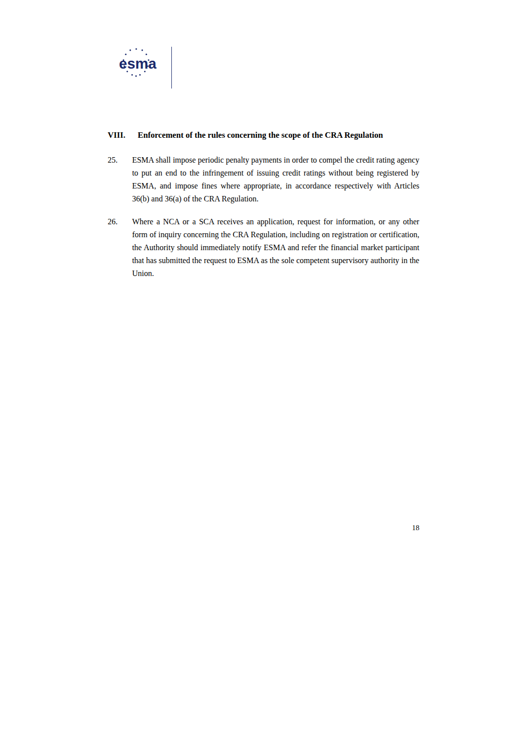VIII. Enforcement of the rules concerning the scope of the CRA Regulation
ESMA shall impose periodic penalty payments in order to compel the credit rating agency to put an end to the infringement of issuing credit ratings without being registered by ESMA, and impose fines where appropriate, in accordance respectively with Articles 36(b) and 36(a) of the CRA Regulation.
Where a NCA or a SCA receives an application, request for information, or any other form of inquiry concerning the CRA Regulation, including on registration or certification, the Authority should immediately notify ESMA and refer the financial market participant that has submitted the request to ESMA as the sole competent supervisory authority in the Union.
18